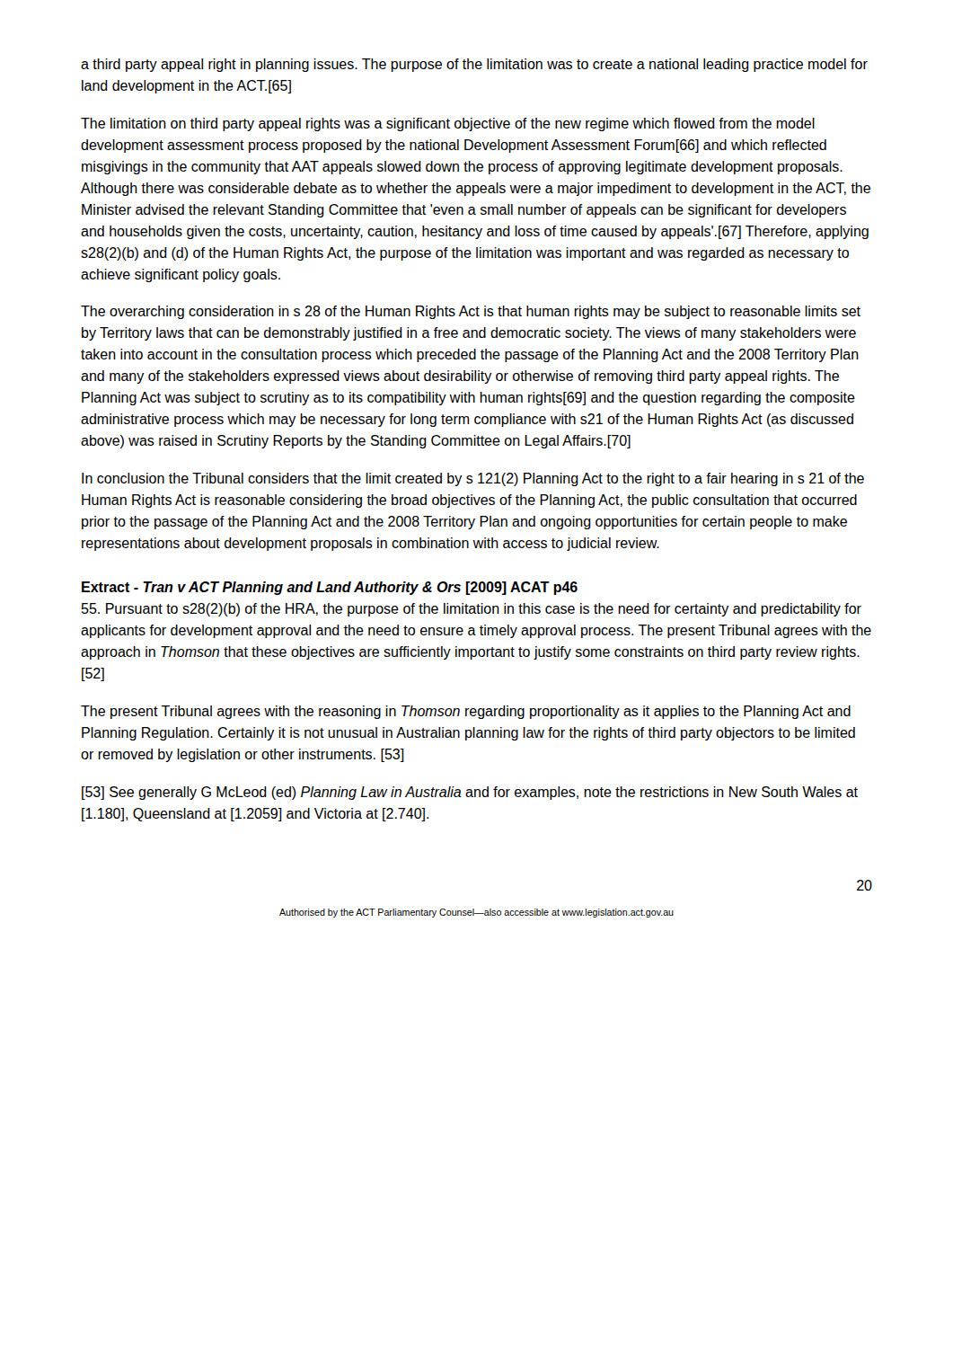a third party appeal right in planning issues. The purpose of the limitation was to create a national leading practice model for land development in the ACT.[65]
The limitation on third party appeal rights was a significant objective of the new regime which flowed from the model development assessment process proposed by the national Development Assessment Forum[66] and which reflected misgivings in the community that AAT appeals slowed down the process of approving legitimate development proposals. Although there was considerable debate as to whether the appeals were a major impediment to development in the ACT, the Minister advised the relevant Standing Committee that 'even a small number of appeals can be significant for developers and households given the costs, uncertainty, caution, hesitancy and loss of time caused by appeals'.[67] Therefore, applying s28(2)(b) and (d) of the Human Rights Act, the purpose of the limitation was important and was regarded as necessary to achieve significant policy goals.
The overarching consideration in s 28 of the Human Rights Act is that human rights may be subject to reasonable limits set by Territory laws that can be demonstrably justified in a free and democratic society. The views of many stakeholders were taken into account in the consultation process which preceded the passage of the Planning Act and the 2008 Territory Plan and many of the stakeholders expressed views about desirability or otherwise of removing third party appeal rights. The Planning Act was subject to scrutiny as to its compatibility with human rights[69] and the question regarding the composite administrative process which may be necessary for long term compliance with s21 of the Human Rights Act (as discussed above) was raised in Scrutiny Reports by the Standing Committee on Legal Affairs.[70]
In conclusion the Tribunal considers that the limit created by s 121(2) Planning Act to the right to a fair hearing in s 21 of the Human Rights Act is reasonable considering the broad objectives of the Planning Act, the public consultation that occurred prior to the passage of the Planning Act and the 2008 Territory Plan and ongoing opportunities for certain people to make representations about development proposals in combination with access to judicial review.
Extract - Tran v ACT Planning and Land Authority & Ors [2009] ACAT p46
55. Pursuant to s28(2)(b) of the HRA, the purpose of the limitation in this case is the need for certainty and predictability for applicants for development approval and the need to ensure a timely approval process. The present Tribunal agrees with the approach in Thomson that these objectives are sufficiently important to justify some constraints on third party review rights. [52]
The present Tribunal agrees with the reasoning in Thomson regarding proportionality as it applies to the Planning Act and Planning Regulation. Certainly it is not unusual in Australian planning law for the rights of third party objectors to be limited or removed by legislation or other instruments. [53]
[53] See generally G McLeod (ed) Planning Law in Australia and for examples, note the restrictions in New South Wales at [1.180], Queensland at [1.2059] and Victoria at [2.740].
20
Authorised by the ACT Parliamentary Counsel—also accessible at www.legislation.act.gov.au